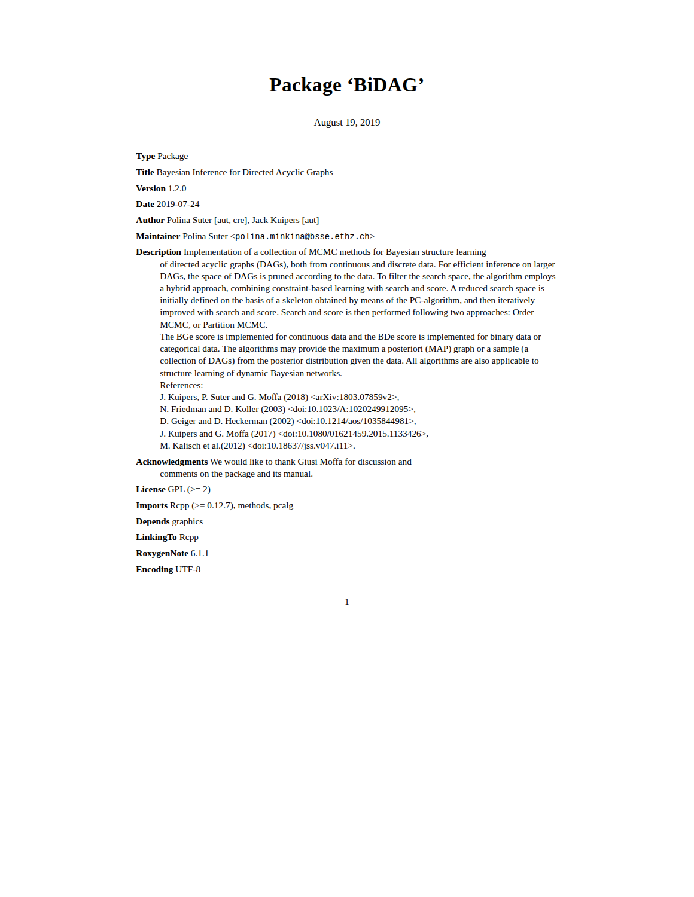Package ‘BiDAG’
August 19, 2019
Type Package
Title Bayesian Inference for Directed Acyclic Graphs
Version 1.2.0
Date 2019-07-24
Author Polina Suter [aut, cre], Jack Kuipers [aut]
Maintainer Polina Suter <polina.minkina@bsse.ethz.ch>
Description Implementation of a collection of MCMC methods for Bayesian structure learning
of directed acyclic graphs (DAGs), both from continuous and discrete data. For efficient inference on larger DAGs, the space of DAGs is pruned according to the data. To filter the search space, the algorithm employs a hybrid approach, combining constraint-based learning with search and score. A reduced search space is initially defined on the basis of a skeleton obtained by means of the PC-algorithm, and then iteratively improved with search and score. Search and score is then performed following two approaches: Order MCMC, or Partition MCMC.
The BGe score is implemented for continuous data and the BDe score is implemented for binary data or categorical data. The algorithms may provide the maximum a posteriori (MAP) graph or a sample (a collection of DAGs) from the posterior distribution given the data. All algorithms are also applicable to structure learning of dynamic Bayesian networks.
References:
J. Kuipers, P. Suter and G. Moffa (2018) <arXiv:1803.07859v2>,
N. Friedman and D. Koller (2003) <doi:10.1023/A:1020249912095>,
D. Geiger and D. Heckerman (2002) <doi:10.1214/aos/1035844981>,
J. Kuipers and G. Moffa (2017) <doi:10.1080/01621459.2015.1133426>,
M. Kalisch et al.(2012) <doi:10.18637/jss.v047.i11>.
Acknowledgments We would like to thank Giusi Moffa for discussion and
comments on the package and its manual.
License GPL (>= 2)
Imports Rcpp (>= 0.12.7), methods, pcalg
Depends graphics
LinkingTo Rcpp
RoxygenNote 6.1.1
Encoding UTF-8
1